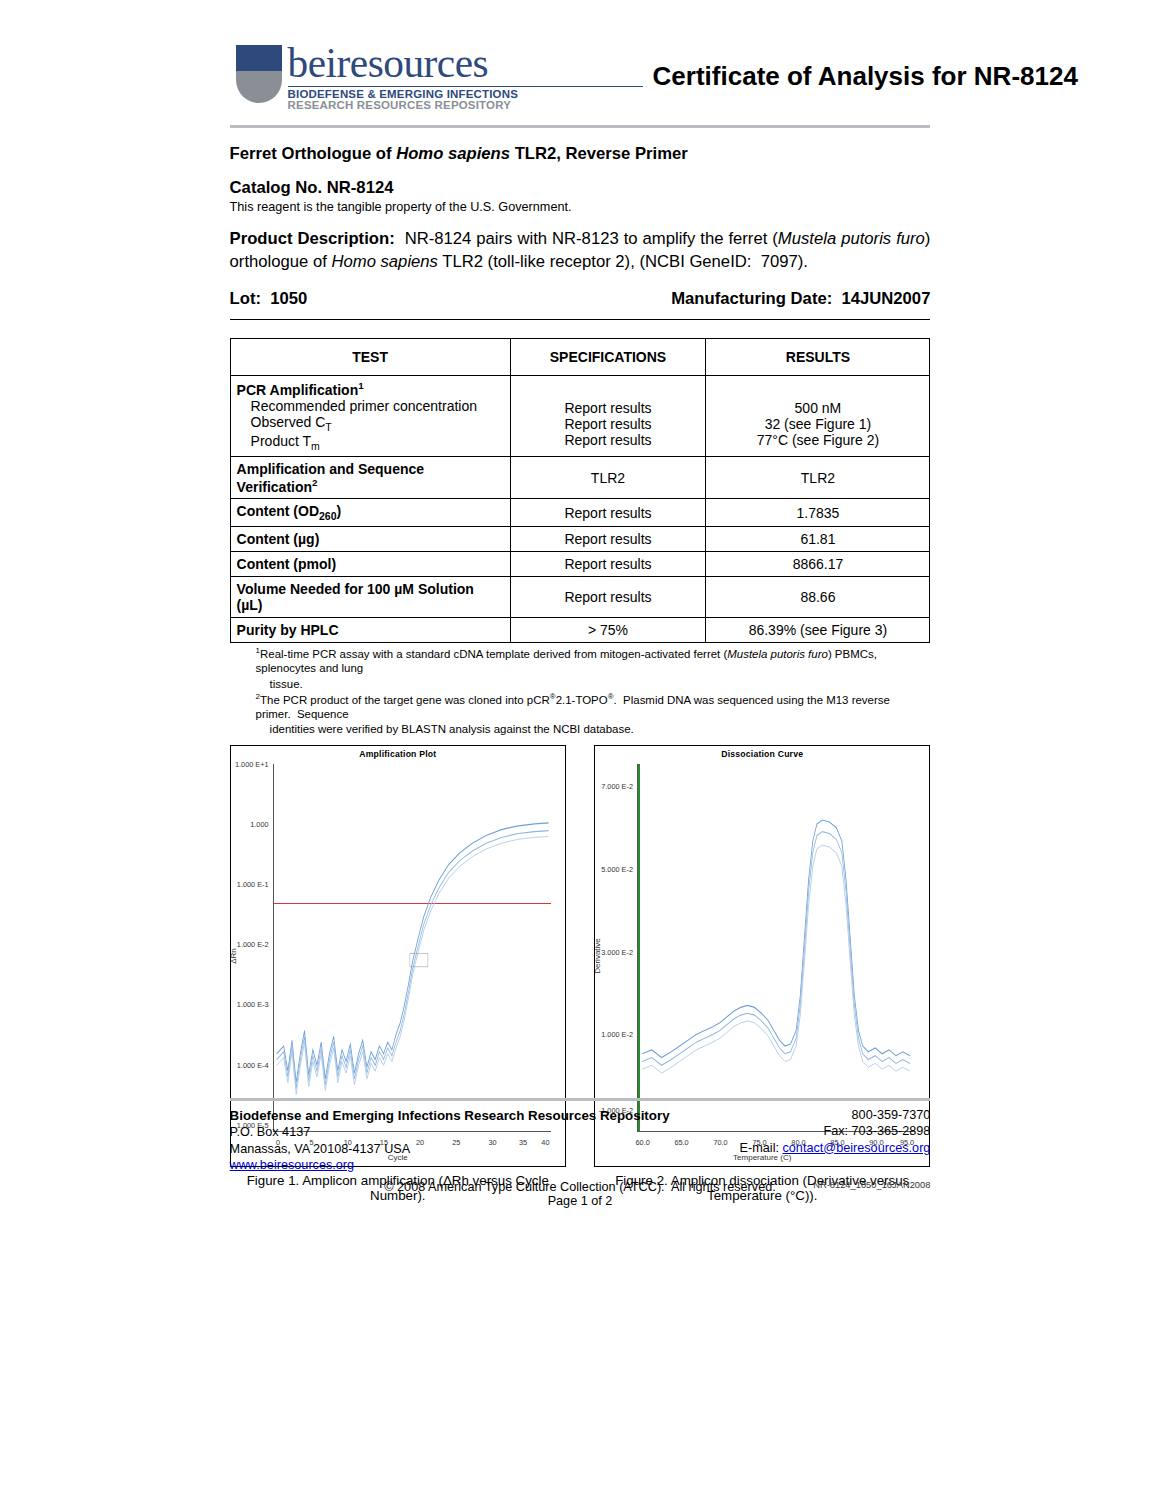beiresources
BIODEFENSE & EMERGING INFECTIONS
RESEARCH RESOURCES REPOSITORY
Certificate of Analysis for NR-8124
Ferret Orthologue of Homo sapiens TLR2, Reverse Primer
Catalog No. NR-8124
This reagent is the tangible property of the U.S. Government.
Product Description: NR-8124 pairs with NR-8123 to amplify the ferret (Mustela putoris furo) orthologue of Homo sapiens TLR2 (toll-like receptor 2), (NCBI GeneID: 7097).
Lot: 1050 Manufacturing Date: 14JUN2007
| TEST | SPECIFICATIONS | RESULTS |
| --- | --- | --- |
| PCR Amplification 1 Recommended primer concentration Observed C T Product T m | Report results Report results Report results | 500 nM 32 (see Figure 1) 77°C (see Figure 2) |
| Amplification and Sequence Verification 2 | TLR2 | TLR2 |
| Content (OD 260 ) | Report results | 1.7835 |
| Content (µg) | Report results | 61.81 |
| Content (pmol) | Report results | 8866.17 |
| Volume Needed for 100 µM Solution (µL) | Report results | 88.66 |
| Purity by HPLC | > 75% | 86.39% (see Figure 3) |
1Real-time PCR assay with a standard cDNA template derived from mitogen-activated ferret (Mustela putoris furo) PBMCs, splenocytes and lung
tissue.
2The PCR product of the target gene was cloned into pCR®2.1-TOPO®. Plasmid DNA was sequenced using the M13 reverse primer. Sequence
identities were verified by BLASTN analysis against the NCBI database.
Amplification Plot
1.000 E+1 1.000 1.000 E-1 1.000 E-2 1.000 E-3 1.000 E-4 1.000 E-5
ΔRn
0 5 10 15 20 25 30 35 40
Cycle
Figure 1. Amplicon amplification (ΔRh versus Cycle Number).
Dissociation Curve
7.000 E-2 5.000 E-2 3.000 E-2 1.000 E-2 -1.000 E-2
Derivative
60.0 65.0 70.0 75.0 80.0 85.0 90.0 95.0
Temperature (C)
Figure 2. Amplicon dissociation (Derivative versus Temperature (°C)).
Biodefense and Emerging Infections Research Resources Repository
P.O. Box 4137
Manassas, VA 20108-4137 USA
www.beiresources.org
800-359-7370
Fax: 703-365-2898
E-mail: contact@beiresources.org
© 2008 American Type Culture Collection (ATCC). All rights reserved. NR-8124_1050_16JAN2008 Page 1 of 2